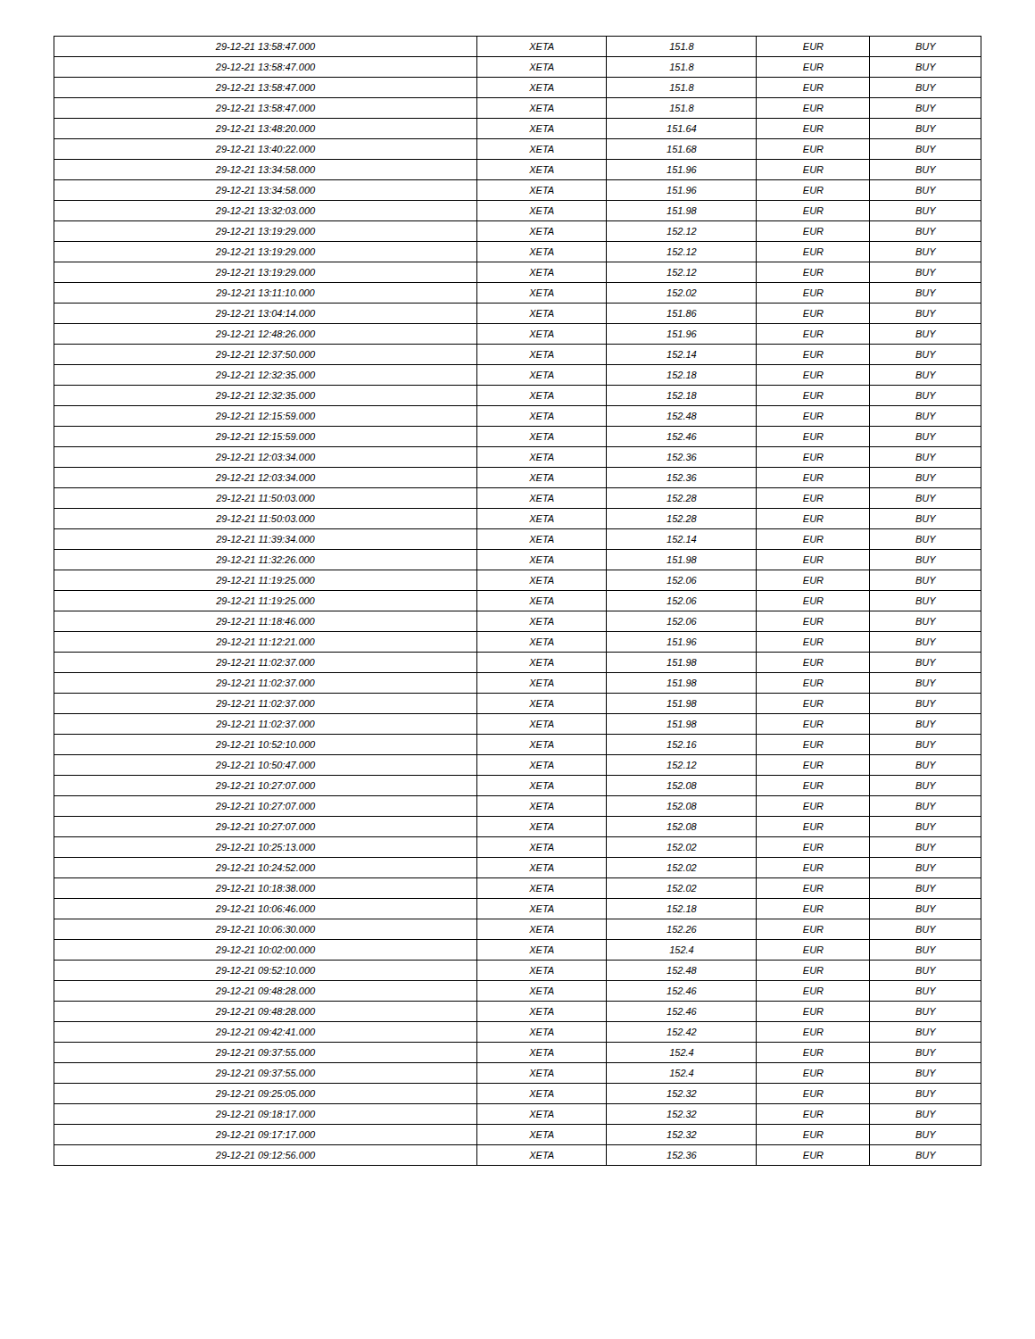| 29-12-21 13:58:47.000 | XETA | 151.8 | EUR | BUY |
| 29-12-21 13:58:47.000 | XETA | 151.8 | EUR | BUY |
| 29-12-21 13:58:47.000 | XETA | 151.8 | EUR | BUY |
| 29-12-21 13:58:47.000 | XETA | 151.8 | EUR | BUY |
| 29-12-21 13:48:20.000 | XETA | 151.64 | EUR | BUY |
| 29-12-21 13:40:22.000 | XETA | 151.68 | EUR | BUY |
| 29-12-21 13:34:58.000 | XETA | 151.96 | EUR | BUY |
| 29-12-21 13:34:58.000 | XETA | 151.96 | EUR | BUY |
| 29-12-21 13:32:03.000 | XETA | 151.98 | EUR | BUY |
| 29-12-21 13:19:29.000 | XETA | 152.12 | EUR | BUY |
| 29-12-21 13:19:29.000 | XETA | 152.12 | EUR | BUY |
| 29-12-21 13:19:29.000 | XETA | 152.12 | EUR | BUY |
| 29-12-21 13:11:10.000 | XETA | 152.02 | EUR | BUY |
| 29-12-21 13:04:14.000 | XETA | 151.86 | EUR | BUY |
| 29-12-21 12:48:26.000 | XETA | 151.96 | EUR | BUY |
| 29-12-21 12:37:50.000 | XETA | 152.14 | EUR | BUY |
| 29-12-21 12:32:35.000 | XETA | 152.18 | EUR | BUY |
| 29-12-21 12:32:35.000 | XETA | 152.18 | EUR | BUY |
| 29-12-21 12:15:59.000 | XETA | 152.48 | EUR | BUY |
| 29-12-21 12:15:59.000 | XETA | 152.46 | EUR | BUY |
| 29-12-21 12:03:34.000 | XETA | 152.36 | EUR | BUY |
| 29-12-21 12:03:34.000 | XETA | 152.36 | EUR | BUY |
| 29-12-21 11:50:03.000 | XETA | 152.28 | EUR | BUY |
| 29-12-21 11:50:03.000 | XETA | 152.28 | EUR | BUY |
| 29-12-21 11:39:34.000 | XETA | 152.14 | EUR | BUY |
| 29-12-21 11:32:26.000 | XETA | 151.98 | EUR | BUY |
| 29-12-21 11:19:25.000 | XETA | 152.06 | EUR | BUY |
| 29-12-21 11:19:25.000 | XETA | 152.06 | EUR | BUY |
| 29-12-21 11:18:46.000 | XETA | 152.06 | EUR | BUY |
| 29-12-21 11:12:21.000 | XETA | 151.96 | EUR | BUY |
| 29-12-21 11:02:37.000 | XETA | 151.98 | EUR | BUY |
| 29-12-21 11:02:37.000 | XETA | 151.98 | EUR | BUY |
| 29-12-21 11:02:37.000 | XETA | 151.98 | EUR | BUY |
| 29-12-21 11:02:37.000 | XETA | 151.98 | EUR | BUY |
| 29-12-21 10:52:10.000 | XETA | 152.16 | EUR | BUY |
| 29-12-21 10:50:47.000 | XETA | 152.12 | EUR | BUY |
| 29-12-21 10:27:07.000 | XETA | 152.08 | EUR | BUY |
| 29-12-21 10:27:07.000 | XETA | 152.08 | EUR | BUY |
| 29-12-21 10:27:07.000 | XETA | 152.08 | EUR | BUY |
| 29-12-21 10:25:13.000 | XETA | 152.02 | EUR | BUY |
| 29-12-21 10:24:52.000 | XETA | 152.02 | EUR | BUY |
| 29-12-21 10:18:38.000 | XETA | 152.02 | EUR | BUY |
| 29-12-21 10:06:46.000 | XETA | 152.18 | EUR | BUY |
| 29-12-21 10:06:30.000 | XETA | 152.26 | EUR | BUY |
| 29-12-21 10:02:00.000 | XETA | 152.4 | EUR | BUY |
| 29-12-21 09:52:10.000 | XETA | 152.48 | EUR | BUY |
| 29-12-21 09:48:28.000 | XETA | 152.46 | EUR | BUY |
| 29-12-21 09:48:28.000 | XETA | 152.46 | EUR | BUY |
| 29-12-21 09:42:41.000 | XETA | 152.42 | EUR | BUY |
| 29-12-21 09:37:55.000 | XETA | 152.4 | EUR | BUY |
| 29-12-21 09:37:55.000 | XETA | 152.4 | EUR | BUY |
| 29-12-21 09:25:05.000 | XETA | 152.32 | EUR | BUY |
| 29-12-21 09:18:17.000 | XETA | 152.32 | EUR | BUY |
| 29-12-21 09:17:17.000 | XETA | 152.32 | EUR | BUY |
| 29-12-21 09:12:56.000 | XETA | 152.36 | EUR | BUY |